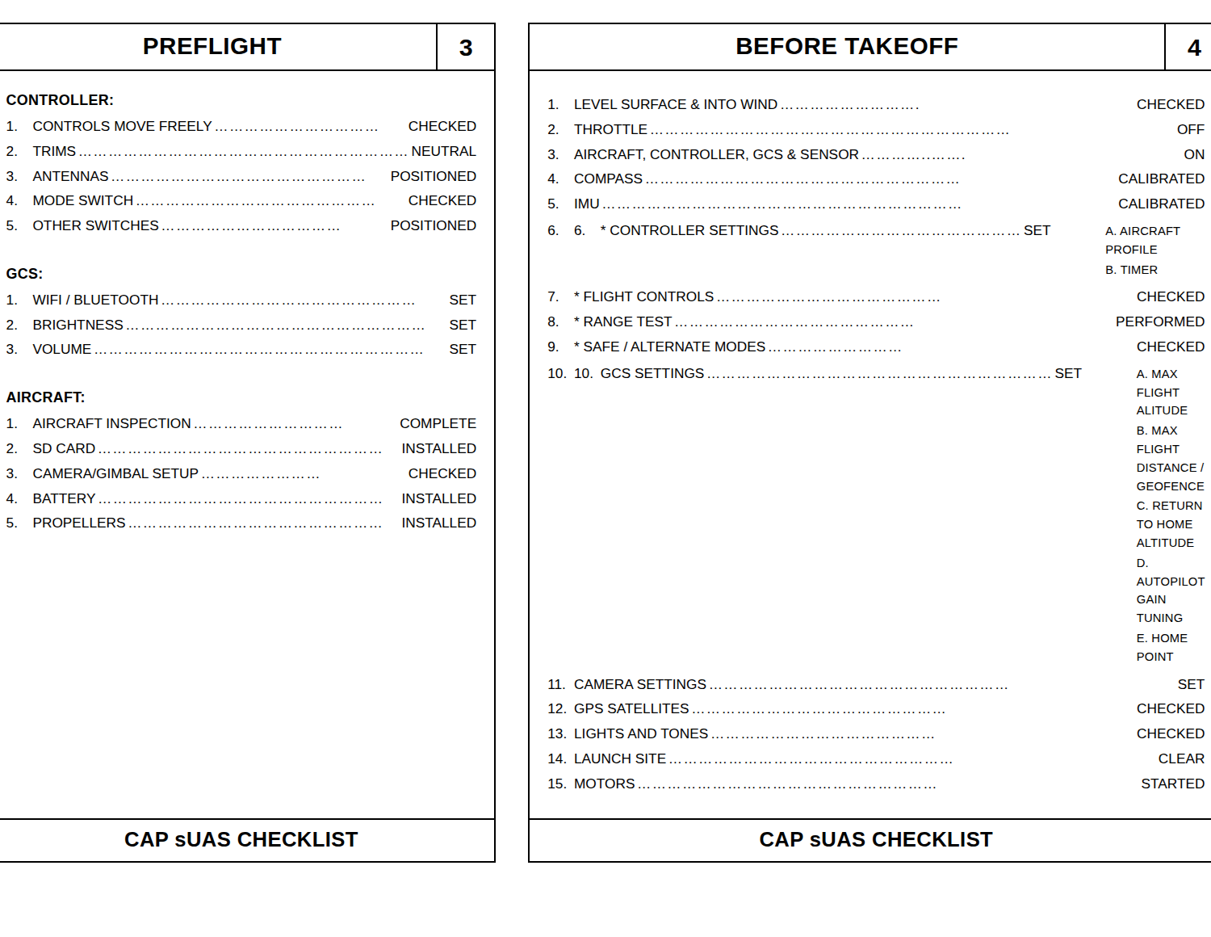PREFLIGHT
3
CONTROLLER:
CONTROLS MOVE FREELY……………………………CHECKED
TRIMS…………………………………………………………NEUTRAL
ANTENNAS……………………………………………POSITIONED
MODE SWITCH…………………………………………CHECKED
OTHER SWITCHES………………………………POSITIONED
GCS:
WIFI / BLUETOOTH……………………………………………SET
BRIGHTNESS……………………………………………………SET
VOLUME…………………………………………………………SET
AIRCRAFT:
AIRCRAFT INSPECTION…………………………COMPLETE
SD CARD…………………………………………………INSTALLED
CAMERA/GIMBAL SETUP……………………CHECKED
BATTERY…………………………………………………INSTALLED
PROPELLERS……………………………………………INSTALLED
CAP sUAS CHECKLIST
BEFORE TAKEOFF
4
LEVEL SURFACE & INTO WIND………………………. CHECKED
THROTTLE………………………………………………………………OFF
AIRCRAFT, CONTROLLER, GCS & SENSOR…………..……. ON
COMPASS………………………………………………………CALIBRATED
IMU………………………………………………………………CALIBRATED
* CONTROLLER SETTINGS…………………………………………SET
A. AIRCRAFT PROFILE
B. TIMER
* FLIGHT CONTROLS………………………………………CHECKED
* RANGE TEST…………………………………………PERFORMED
* SAFE / ALTERNATE MODES………………………CHECKED
GCS SETTINGS……………………………………………………………SET
A. MAX FLIGHT ALITUDE
B. MAX FLIGHT DISTANCE / GEOFENCE
C. RETURN TO HOME ALTITUDE
D. AUTOPILOT GAIN TUNING
E. HOME POINT
CAMERA SETTINGS……………………………………………………SET
GPS SATELLITES……………………………………………CHECKED
LIGHTS AND TONES………………………………………CHECKED
LAUNCH SITE…………………………………………………CLEAR
MOTORS……………………………………………………STARTED
CAP sUAS CHECKLIST